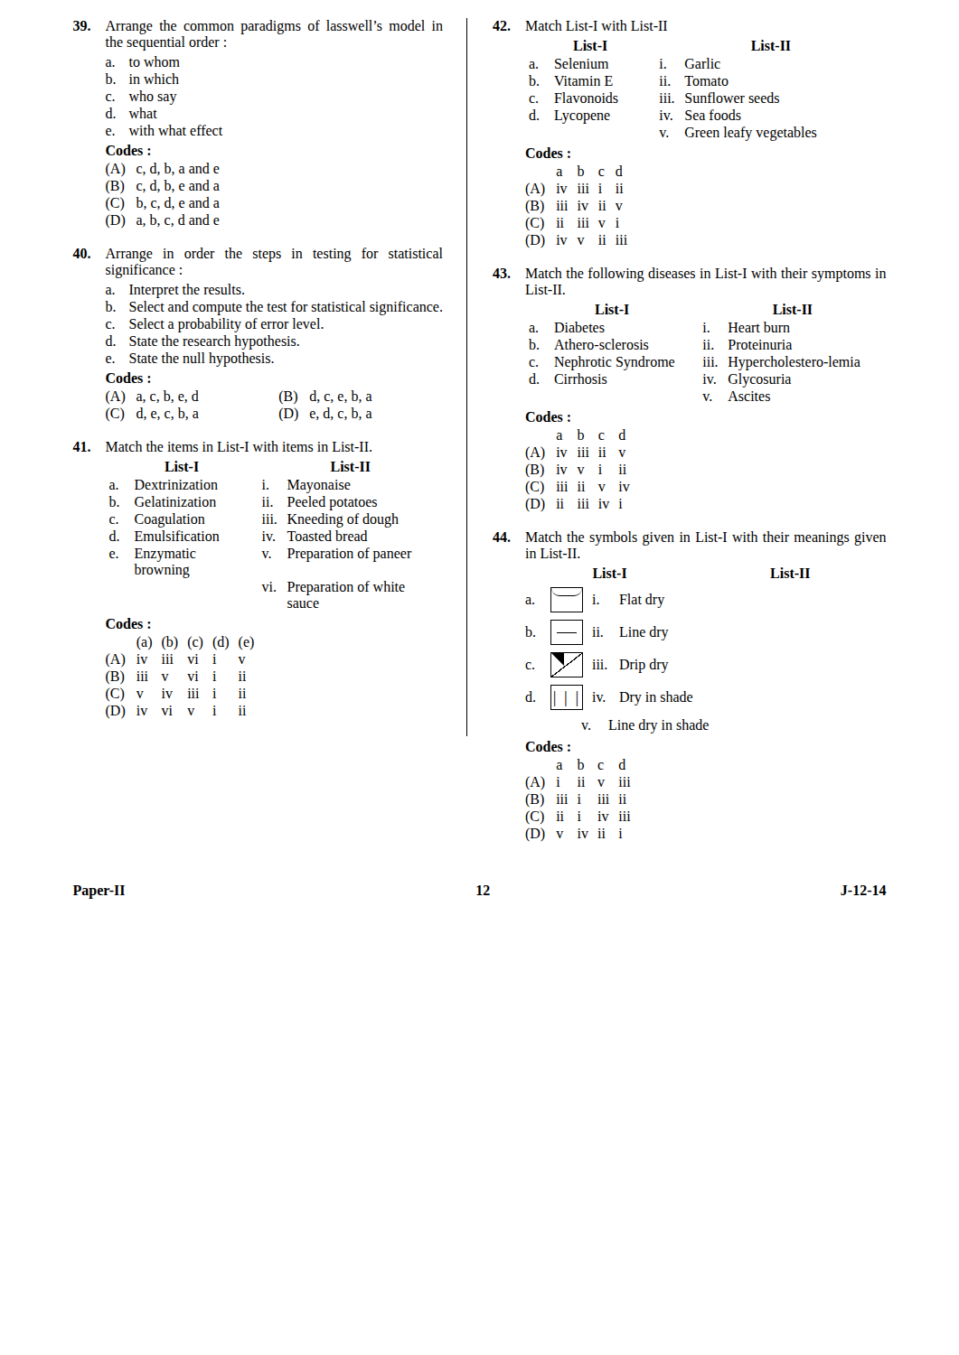39.
Arrange the common paradigms of lasswell’s model in the sequential order :
a. to whom
b. in which
c. who say
d. what
e. with what effect
Codes :
(A) c, d, b, a and e
(B) c, d, b, e and a
(C) b, c, d, e and a
(D) a, b, c, d and e
40.
Arrange in order the steps in testing for statistical significance :
a. Interpret the results.
b. Select and compute the test for statistical significance.
c. Select a probability of error level.
d. State the research hypothesis.
e. State the null hypothesis.
Codes :
(A) a, c, b, e, d
(B) d, c, e, b, a
(C) d, e, c, b, a
(D) e, d, c, b, a
41.
Match the items in List-I with items in List-II.
| List-I | List-II |
| --- | --- |
| a. | Dextrinization | i. | Mayonaise |
| b. | Gelatinization | ii. | Peeled potatoes |
| c. | Coagulation | iii. | Kneeding of dough |
| d. | Emulsification | iv. | Toasted bread |
| e. | Enzymatic browning | v. | Preparation of paneer |
| | | vi. | Preparation of white sauce |
Codes :
| | (a) | (b) | (c) | (d) | (e) |
| (A) | iv | iii | vi | i | v |
| (B) | iii | v | vi | i | ii |
| (C) | v | iv | iii | i | ii |
| (D) | iv | vi | v | i | ii |
42.
Match List-I with List-II
| List-I | List-II |
| --- | --- |
| a. | Selenium | i. | Garlic |
| b. | Vitamin E | ii. | Tomato |
| c. | Flavonoids | iii. | Sunflower seeds |
| d. | Lycopene | iv. | Sea foods |
| | | v. | Green leafy vegetables |
Codes :
| | a | b | c | d |
| (A) | iv | iii | i | ii |
| (B) | iii | iv | ii | v |
| (C) | ii | iii | v | i |
| (D) | iv | v | ii | iii |
43.
Match the following diseases in List-I with their symptoms in List-II.
| List-I | List-II |
| --- | --- |
| a. | Diabetes | i. | Heart burn |
| b. | Athero-sclerosis | ii. | Proteinuria |
| c. | Nephrotic Syndrome | iii. | Hypercholestero-lemia |
| d. | Cirrhosis | iv. | Glycosuria |
| | | v. | Ascites |
Codes :
| | a | b | c | d |
| (A) | iv | iii | ii | v |
| (B) | iv | v | i | ii |
| (C) | iii | ii | v | iv |
| (D) | ii | iii | iv | i |
44.
Match the symbols given in List-I with their meanings given in List-II.
| List-I | List-II |
| --- | --- |
a. i. Flat dry
b. ii. Line dry
c. iii. Drip dry
d. iv. Dry in shade
v. Line dry in shade
Codes :
| | a | b | c | d |
| (A) | i | ii | v | iii |
| (B) | iii | i | iii | ii |
| (C) | ii | i | iv | iii |
| (D) | v | iv | ii | i |
Paper-II
12
J-12-14